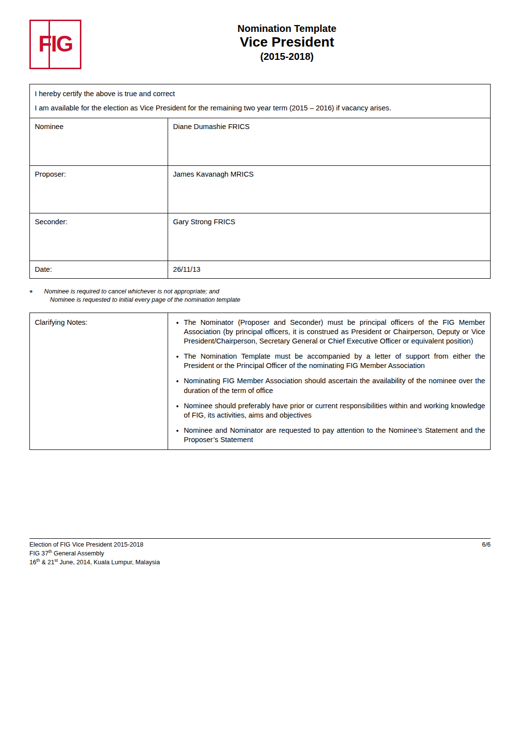FIG
Nomination Template
Vice President
(2015-2018)
| I hereby certify the above is true and correct I am available for the election as Vice President for the remaining two year term (2015 – 2016) if vacancy arises. |
| Nominee | Diane Dumashie FRICS |
| Proposer: | James Kavanagh MRICS |
| Seconder: | Gary Strong FRICS |
| Date: | 26/11/13 |
* Nominee is required to cancel whichever is not appropriate; and Nominee is requested to initial every page of the nomination template
| Clarifying Notes: | The Nominator (Proposer and Seconder) must be principal officers of the FIG Member Association (by principal officers, it is construed as President or Chairperson, Deputy or Vice President/Chairperson, Secretary General or Chief Executive Officer or equivalent position) The Nomination Template must be accompanied by a letter of support from either the President or the Principal Officer of the nominating FIG Member Association Nominating FIG Member Association should ascertain the availability of the nominee over the duration of the term of office Nominee should preferably have prior or current responsibilities within and working knowledge of FIG, its activities, aims and objectives Nominee and Nominator are requested to pay attention to the Nominee’s Statement and the Proposer’s Statement |
Election of FIG Vice President 2015-2018
FIG 37th General Assembly
16th & 21st June, 2014, Kuala Lumpur, Malaysia
6/6